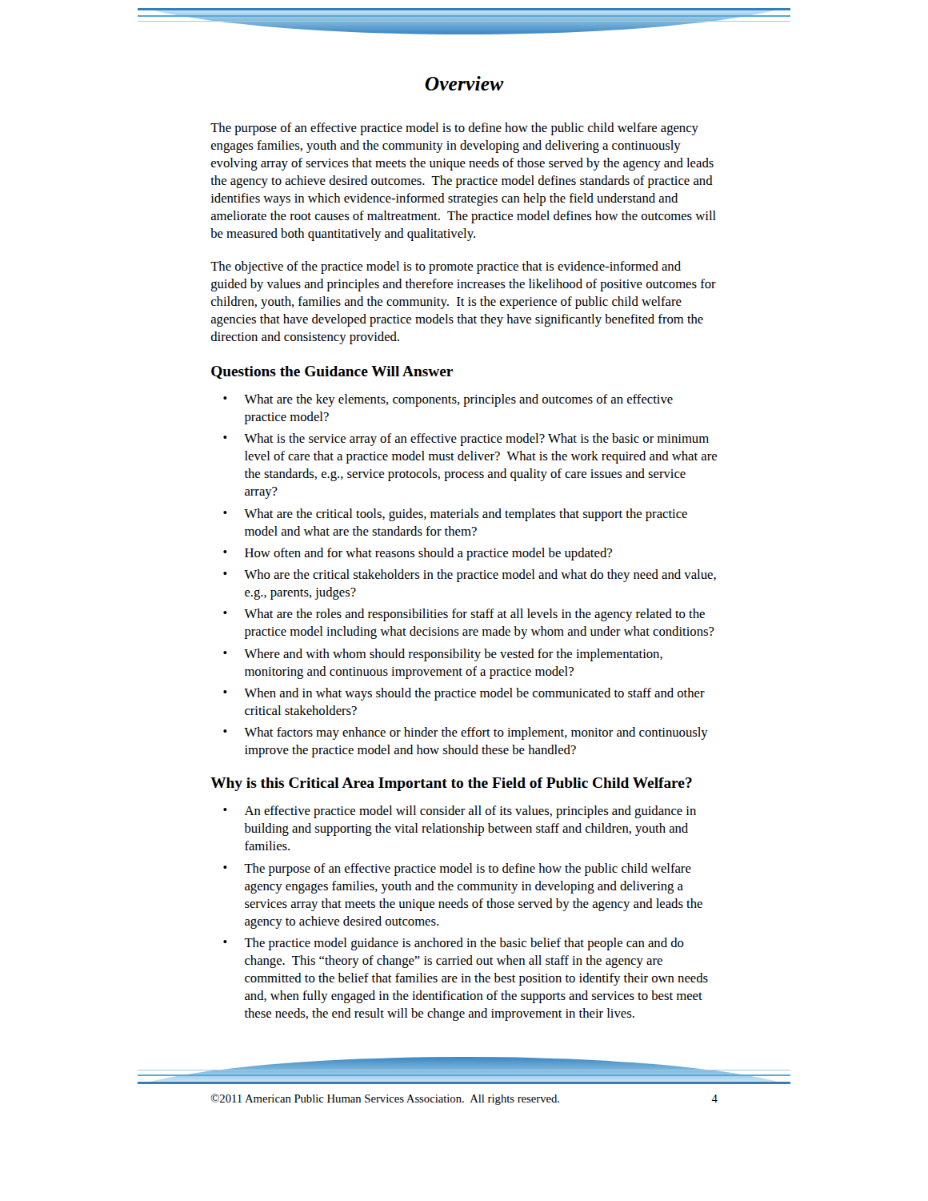Overview
The purpose of an effective practice model is to define how the public child welfare agency engages families, youth and the community in developing and delivering a continuously evolving array of services that meets the unique needs of those served by the agency and leads the agency to achieve desired outcomes. The practice model defines standards of practice and identifies ways in which evidence-informed strategies can help the field understand and ameliorate the root causes of maltreatment. The practice model defines how the outcomes will be measured both quantitatively and qualitatively.
The objective of the practice model is to promote practice that is evidence-informed and guided by values and principles and therefore increases the likelihood of positive outcomes for children, youth, families and the community. It is the experience of public child welfare agencies that have developed practice models that they have significantly benefited from the direction and consistency provided.
Questions the Guidance Will Answer
What are the key elements, components, principles and outcomes of an effective practice model?
What is the service array of an effective practice model? What is the basic or minimum level of care that a practice model must deliver? What is the work required and what are the standards, e.g., service protocols, process and quality of care issues and service array?
What are the critical tools, guides, materials and templates that support the practice model and what are the standards for them?
How often and for what reasons should a practice model be updated?
Who are the critical stakeholders in the practice model and what do they need and value, e.g., parents, judges?
What are the roles and responsibilities for staff at all levels in the agency related to the practice model including what decisions are made by whom and under what conditions?
Where and with whom should responsibility be vested for the implementation, monitoring and continuous improvement of a practice model?
When and in what ways should the practice model be communicated to staff and other critical stakeholders?
What factors may enhance or hinder the effort to implement, monitor and continuously improve the practice model and how should these be handled?
Why is this Critical Area Important to the Field of Public Child Welfare?
An effective practice model will consider all of its values, principles and guidance in building and supporting the vital relationship between staff and children, youth and families.
The purpose of an effective practice model is to define how the public child welfare agency engages families, youth and the community in developing and delivering a services array that meets the unique needs of those served by the agency and leads the agency to achieve desired outcomes.
The practice model guidance is anchored in the basic belief that people can and do change. This “theory of change” is carried out when all staff in the agency are committed to the belief that families are in the best position to identify their own needs and, when fully engaged in the identification of the supports and services to best meet these needs, the end result will be change and improvement in their lives.
©2011 American Public Human Services Association. All rights reserved. 4